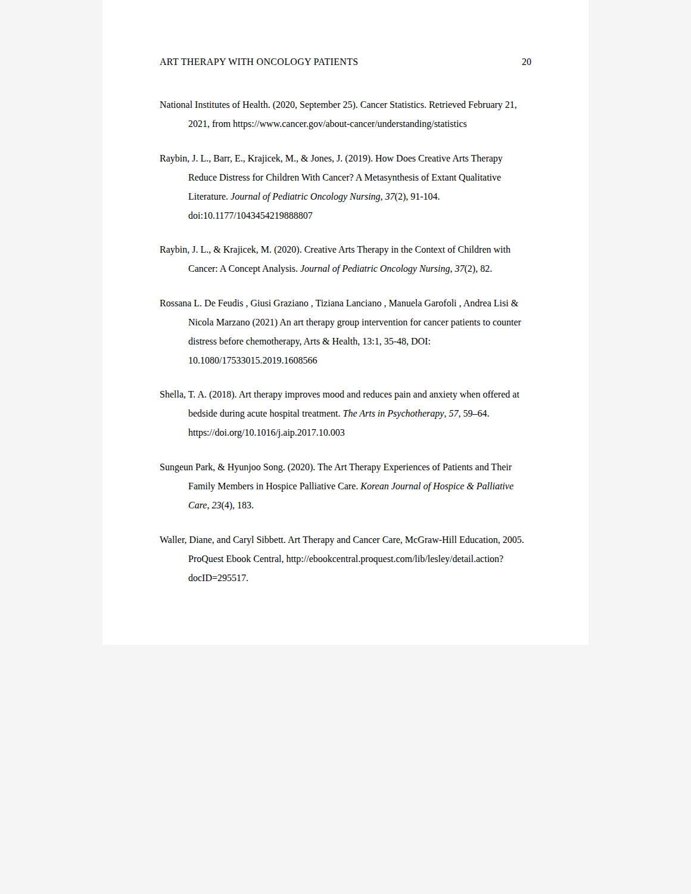Art Therapy with Oncology Patients 20
National Institutes of Health. (2020, September 25). Cancer Statistics. Retrieved February 21, 2021, from https://www.cancer.gov/about-cancer/understanding/statistics
Raybin, J. L., Barr, E., Krajicek, M., & Jones, J. (2019). How Does Creative Arts Therapy Reduce Distress for Children With Cancer? A Metasynthesis of Extant Qualitative Literature. Journal of Pediatric Oncology Nursing, 37(2), 91-104. doi:10.1177/1043454219888807
Raybin, J. L., & Krajicek, M. (2020). Creative Arts Therapy in the Context of Children with Cancer: A Concept Analysis. Journal of Pediatric Oncology Nursing, 37(2), 82.
Rossana L. De Feudis , Giusi Graziano , Tiziana Lanciano , Manuela Garofoli , Andrea Lisi & Nicola Marzano (2021) An art therapy group intervention for cancer patients to counter distress before chemotherapy, Arts & Health, 13:1, 35-48, DOI: 10.1080/17533015.2019.1608566
Shella, T. A. (2018). Art therapy improves mood and reduces pain and anxiety when offered at bedside during acute hospital treatment. The Arts in Psychotherapy, 57, 59–64. https://doi.org/10.1016/j.aip.2017.10.003
Sungeun Park, & Hyunjoo Song. (2020). The Art Therapy Experiences of Patients and Their Family Members in Hospice Palliative Care. Korean Journal of Hospice & Palliative Care, 23(4), 183.
Waller, Diane, and Caryl Sibbett. Art Therapy and Cancer Care, McGraw-Hill Education, 2005. ProQuest Ebook Central, http://ebookcentral.proquest.com/lib/lesley/detail.action?docID=295517.